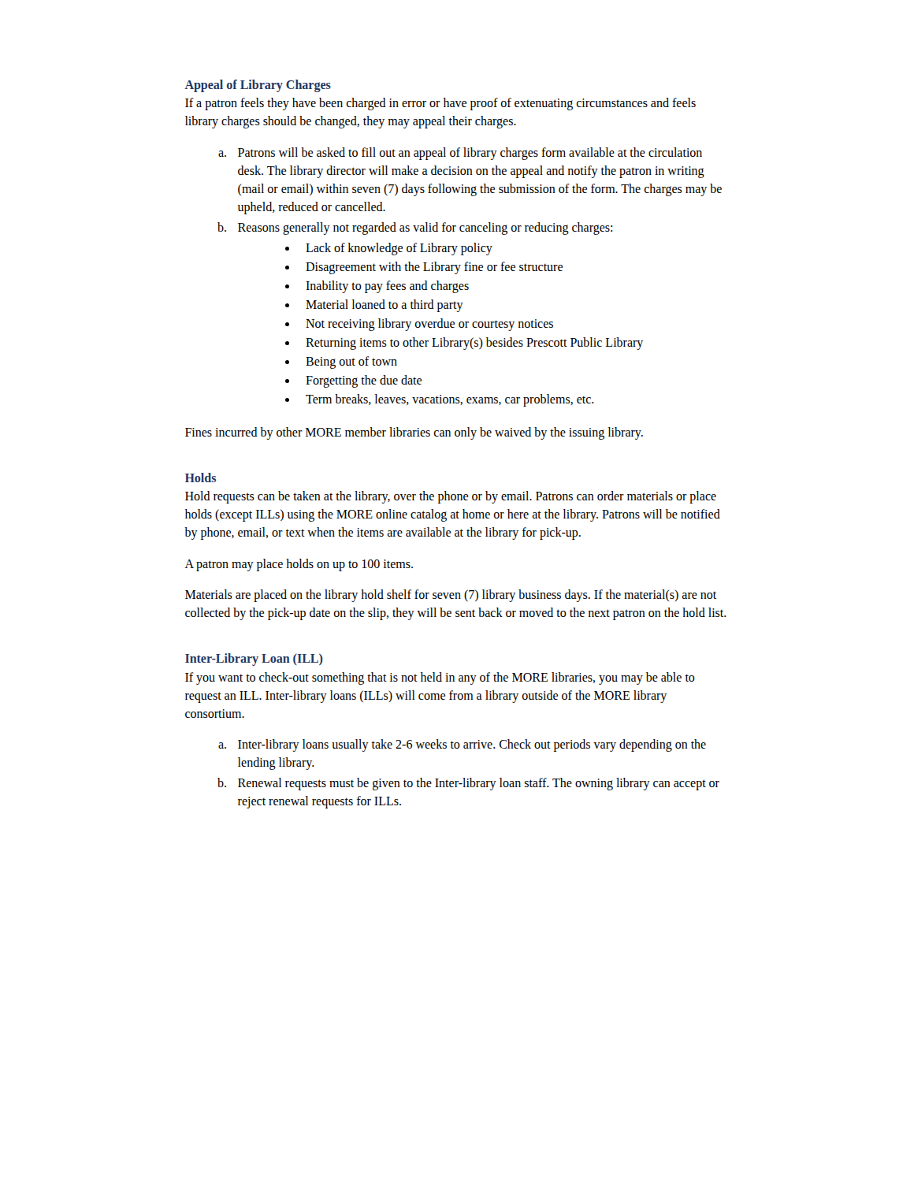Appeal of Library Charges
If a patron feels they have been charged in error or have proof of extenuating circumstances and feels library charges should be changed, they may appeal their charges.
Patrons will be asked to fill out an appeal of library charges form available at the circulation desk. The library director will make a decision on the appeal and notify the patron in writing (mail or email) within seven (7) days following the submission of the form. The charges may be upheld, reduced or cancelled.
Reasons generally not regarded as valid for canceling or reducing charges:
Lack of knowledge of Library policy
Disagreement with the Library fine or fee structure
Inability to pay fees and charges
Material loaned to a third party
Not receiving library overdue or courtesy notices
Returning items to other Library(s) besides Prescott Public Library
Being out of town
Forgetting the due date
Term breaks, leaves, vacations, exams, car problems, etc.
Fines incurred by other MORE member libraries can only be waived by the issuing library.
Holds
Hold requests can be taken at the library, over the phone or by email. Patrons can order materials or place holds (except ILLs) using the MORE online catalog at home or here at the library. Patrons will be notified by phone, email, or text when the items are available at the library for pick-up.
A patron may place holds on up to 100 items.
Materials are placed on the library hold shelf for seven (7) library business days. If the material(s) are not collected by the pick-up date on the slip, they will be sent back or moved to the next patron on the hold list.
Inter-Library Loan (ILL)
If you want to check-out something that is not held in any of the MORE libraries, you may be able to request an ILL. Inter-library loans (ILLs) will come from a library outside of the MORE library consortium.
Inter-library loans usually take 2-6 weeks to arrive. Check out periods vary depending on the lending library.
Renewal requests must be given to the Inter-library loan staff. The owning library can accept or reject renewal requests for ILLs.